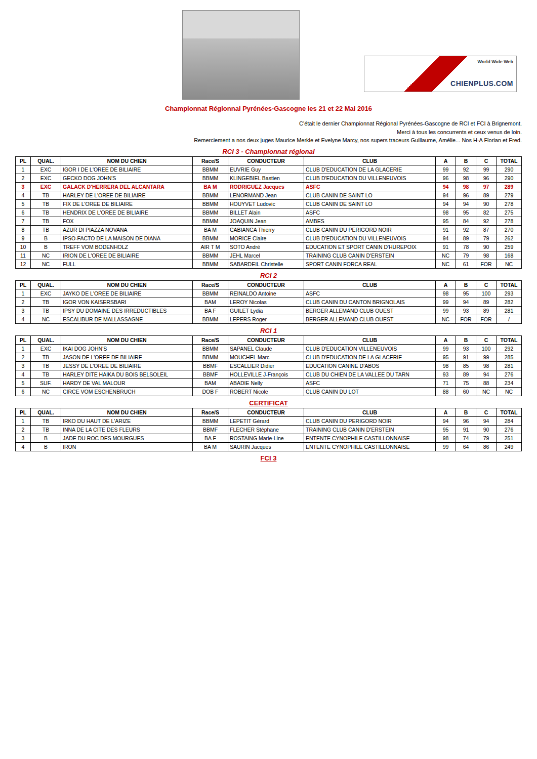World Wide Web
CHIENPLUS.COM
Championnat Régionnal Pyrénées-Gascogne les 21 et 22 Mai 2016
C'était le dernier Championnat Régional Pyrénées-Gascogne de RCI et FCI à Brignemont.
Merci à tous les concurrents et ceux venus de loin.
Remerciement a nos deux juges Maurice Merkle et Evelyne Marcy, nos supers traceurs Guillaume, Amélie... Nos H-A Florian et Fred.
RCI 3 - Championnat régional
| PL | QUAL. | NOM DU CHIEN | Race/S | CONDUCTEUR | CLUB | A | B | C | TOTAL |
| --- | --- | --- | --- | --- | --- | --- | --- | --- | --- |
| 1 | EXC | IGOR I DE L'OREE DE BILIAIRE | BBMM | EUVRIE Guy | CLUB D'EDUCATION DE LA GLACERIE | 99 | 92 | 99 | 290 |
| 2 | EXC | GECKO DOG JOHN'S | BBMM | KLINGEBIEL Bastien | CLUB D'EDUCATION DU VILLENEUVOIS | 96 | 98 | 96 | 290 |
| 3 | EXC | GALACK D'HERRERA DEL ALCANTARA | BA M | RODRIGUEZ Jacques | ASFC | 94 | 98 | 97 | 289 |
| 4 | TB | HARLEY DE L'OREE DE BILIAIRE | BBMM | LENORMAND Jean | CLUB CANIN DE SAINT LO | 94 | 96 | 89 | 279 |
| 5 | TB | FIX DE L'OREE DE BILIAIRE | BBMM | HOUYVET Ludovic | CLUB CANIN DE SAINT LO | 94 | 94 | 90 | 278 |
| 6 | TB | HENDRIX DE L'OREE DE BILIAIRE | BBMM | BILLET Alain | ASFC | 98 | 95 | 82 | 275 |
| 7 | TB | FOX | BBMM | JOAQUIN Jean | AMBES | 95 | 84 | 92 | 278 |
| 8 | TB | AZUR DI PIAZZA NOVANA | BA M | CABIANCA Thierry | CLUB CANIN DU PERIGORD NOIR | 91 | 92 | 87 | 270 |
| 9 | B | IPSO-FACTO DE LA MAISON DE DIANA | BBMM | MORICE Claire | CLUB D'EDUCATION DU VILLENEUVOIS | 94 | 89 | 79 | 262 |
| 10 | B | TREFF VOM BODENHOLZ | AIR T M | SOTO André | EDUCATION ET SPORT CANIN D'HUREPOIX | 91 | 78 | 90 | 259 |
| 11 | NC | IRION DE L'OREE DE BILIAIRE | BBMM | JEHL Marcel | TRAINING CLUB CANIN D'ERSTEIN | NC | 79 | 98 | 168 |
| 12 | NC | FULL | BBMM | SABARDEIL Christelle | SPORT CANIN FORCA REAL | NC | 61 | FOR | NC |
RCI 2
| PL | QUAL. | NOM DU CHIEN | Race/S | CONDUCTEUR | CLUB | A | B | C | TOTAL |
| --- | --- | --- | --- | --- | --- | --- | --- | --- | --- |
| 1 | EXC | JAYKO DE L'OREE DE BILIAIRE | BBMM | REINALDO Antoine | ASFC | 98 | 95 | 100 | 293 |
| 2 | TB | IGOR VON KAISERSBARI | BAM | LEROY Nicolas | CLUB CANIN DU CANTON BRIGNOLAIS | 99 | 94 | 89 | 282 |
| 3 | TB | IPSY DU DOMAINE DES IRREDUCTIBLES | BA F | GUILET Lydia | BERGER ALLEMAND CLUB OUEST | 99 | 93 | 89 | 281 |
| 4 | NC | ESCALIBUR DE MALLASSAGNE | BBMM | LEPERS Roger | BERGER ALLEMAND CLUB OUEST | NC | FOR | FOR | / |
RCI 1
| PL | QUAL. | NOM DU CHIEN | Race/S | CONDUCTEUR | CLUB | A | B | C | TOTAL |
| --- | --- | --- | --- | --- | --- | --- | --- | --- | --- |
| 1 | EXC | IKAI DOG JOHN'S | BBMM | SAPANEL Claude | CLUB D'EDUCATION VILLENEUVOIS | 99 | 93 | 100 | 292 |
| 2 | TB | JASON DE L'OREE DE BILIAIRE | BBMM | MOUCHEL Marc | CLUB D'EDUCATION DE LA GLACERIE | 95 | 91 | 99 | 285 |
| 3 | TB | JESSY DE L'OREE DE BILIAIRE | BBMF | ESCALLIER Didier | EDUCATION CANINE D'ABOS | 98 | 85 | 98 | 281 |
| 4 | TB | HARLEY DITE HAIKA DU BOIS BELSOLEIL | BBMF | HOLLEVILLE J-François | CLUB DU CHIEN DE LA VALLEE DU TARN | 93 | 89 | 94 | 276 |
| 5 | SUF. | HARDY DE VAL MALOUR | BAM | ABADIE Nelly | ASFC | 71 | 75 | 88 | 234 |
| 6 | NC | CIRCE VOM ESCHENBRUCH | DOB F | ROBERT Nicole | CLUB CANIN DU LOT | 88 | 60 | NC | NC |
CERTIFICAT
| PL | QUAL. | NOM DU CHIEN | Race/S | CONDUCTEUR | CLUB | A | B | C | TOTAL |
| --- | --- | --- | --- | --- | --- | --- | --- | --- | --- |
| 1 | TB | IRKO DU HAUT DE L'ARIZE | BBMM | LEPETIT Gérard | CLUB CANIN DU PERIGORD NOIR | 94 | 96 | 94 | 284 |
| 2 | TB | INNA DE LA CITE DES FLEURS | BBMF | FLECHER Stéphane | TRAINING CLUB CANIN D'ERSTEIN | 95 | 91 | 90 | 276 |
| 3 | B | JADE DU ROC DES MOURGUES | BA F | ROSTAING Marie-Line | ENTENTE CYNOPHILE CASTILLONNAISE | 98 | 74 | 79 | 251 |
| 4 | B | IRON | BA M | SAURIN Jacques | ENTENTE CYNOPHILE CASTILLONNAISE | 99 | 64 | 86 | 249 |
FCI 3